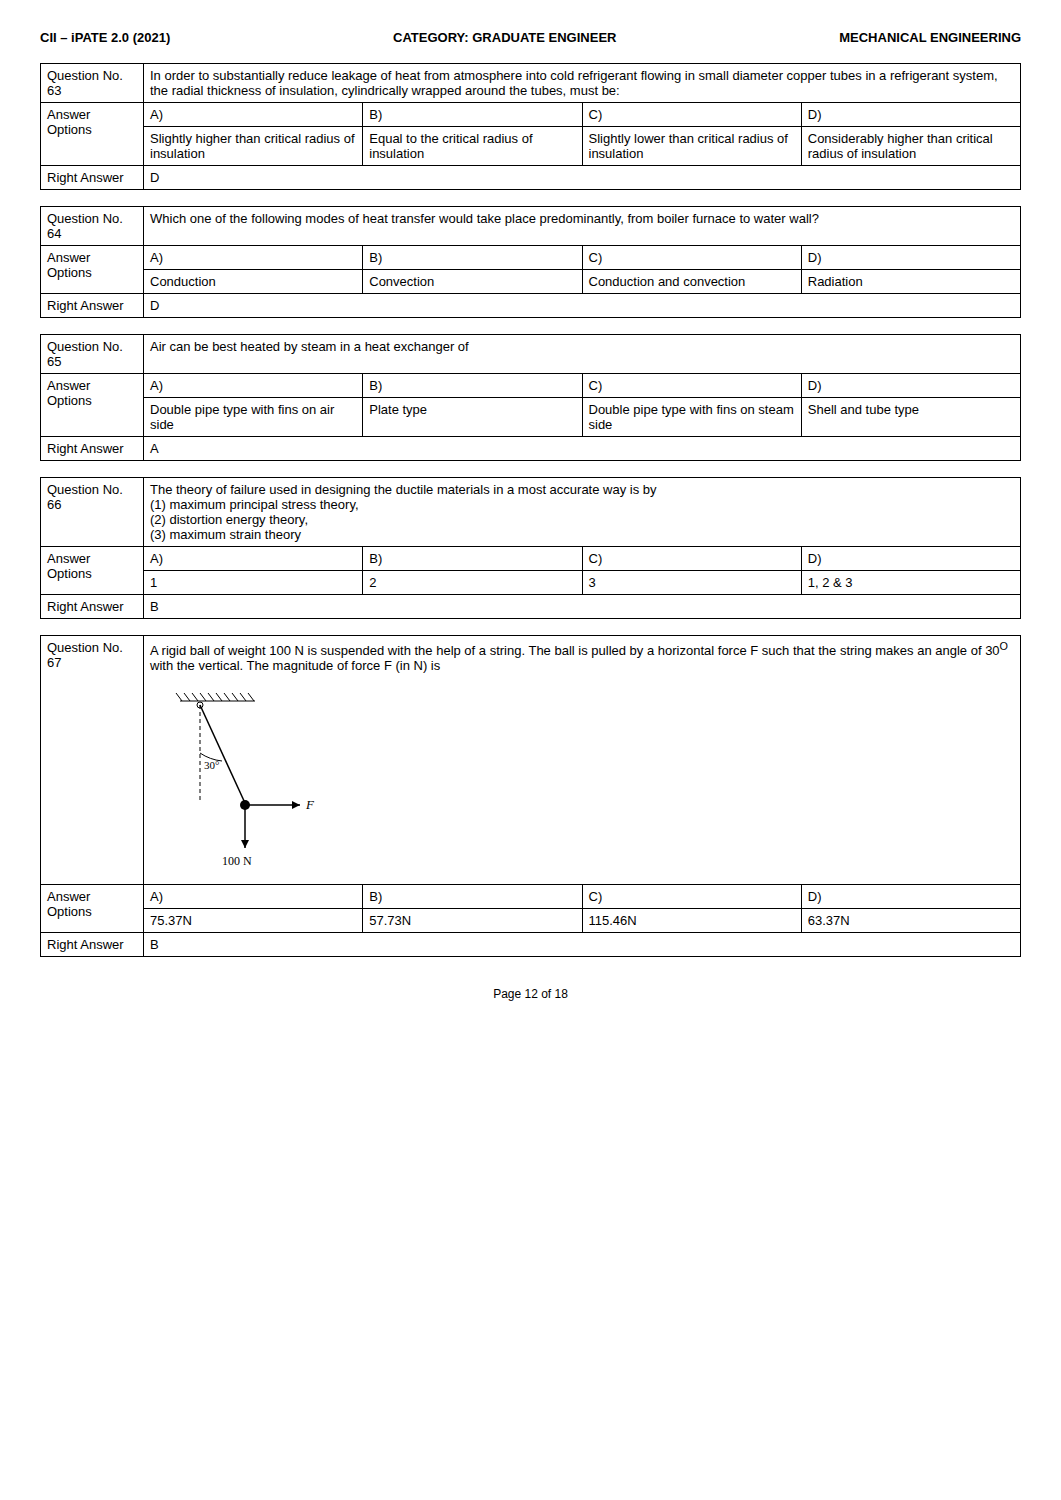CII – iPATE 2.0 (2021)
CATEGORY: GRADUATE ENGINEER
MECHANICAL ENGINEERING
| Question No. 63 | In order to substantially reduce leakage of heat from atmosphere into cold refrigerant flowing in small diameter copper tubes in a refrigerant system, the radial thickness of insulation, cylindrically wrapped around the tubes, must be: |
| Answer Options | A) | B) | C) | D) |
| Slightly higher than critical radius of insulation | Equal to the critical radius of insulation | Slightly lower than critical radius of insulation | Considerably higher than critical radius of insulation |
| Right Answer | D |
| Question No. 64 | Which one of the following modes of heat transfer would take place predominantly, from boiler furnace to water wall? |
| Answer Options | A) | B) | C) | D) |
| Conduction | Convection | Conduction and convection | Radiation |
| Right Answer | D |
| Question No. 65 | Air can be best heated by steam in a heat exchanger of |
| Answer Options | A) | B) | C) | D) |
| Double pipe type with fins on air side | Plate type | Double pipe type with fins on steam side | Shell and tube type |
| Right Answer | A |
| Question No. 66 | The theory of failure used in designing the ductile materials in a most accurate way is by (1) maximum principal stress theory, (2) distortion energy theory, (3) maximum strain theory |
| Answer Options | A) | B) | C) | D) |
| 1 | 2 | 3 | 1, 2 & 3 |
| Right Answer | B |
| Question No. 67 | A rigid ball of weight 100 N is suspended with the help of a string. The ball is pulled by a horizontal force F such that the string makes an angle of 30 O with the vertical. The magnitude of force F (in N) is 30° F 100 N |
| Answer Options | A) | B) | C) | D) |
| 75.37N | 57.73N | 115.46N | 63.37N |
| Right Answer | B |
Page 12 of 18